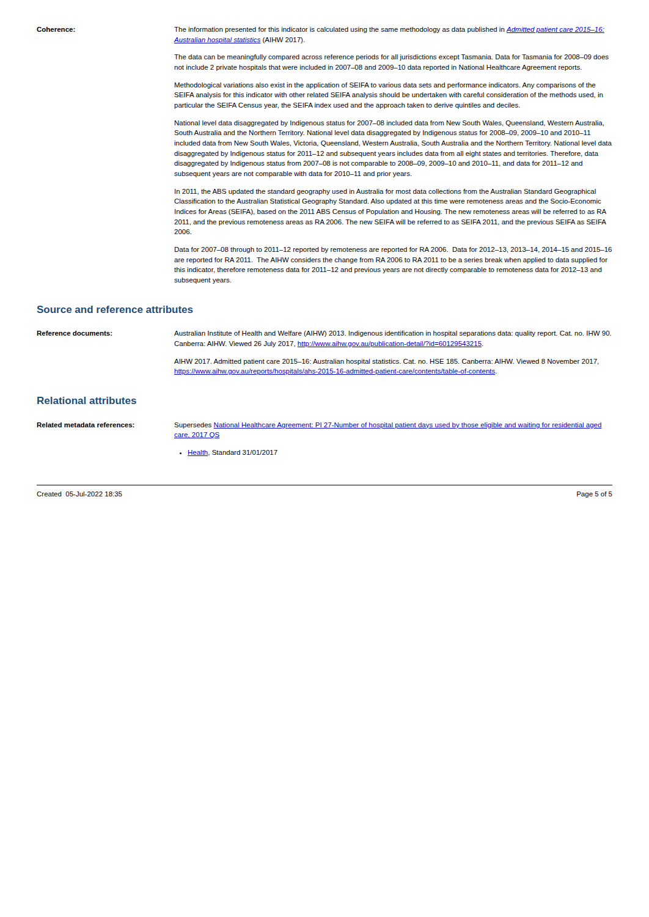Coherence:
The information presented for this indicator is calculated using the same methodology as data published in Admitted patient care 2015–16: Australian hospital statistics (AIHW 2017).
The data can be meaningfully compared across reference periods for all jurisdictions except Tasmania. Data for Tasmania for 2008–09 does not include 2 private hospitals that were included in 2007–08 and 2009–10 data reported in National Healthcare Agreement reports.
Methodological variations also exist in the application of SEIFA to various data sets and performance indicators. Any comparisons of the SEIFA analysis for this indicator with other related SEIFA analysis should be undertaken with careful consideration of the methods used, in particular the SEIFA Census year, the SEIFA index used and the approach taken to derive quintiles and deciles.
National level data disaggregated by Indigenous status for 2007–08 included data from New South Wales, Queensland, Western Australia, South Australia and the Northern Territory. National level data disaggregated by Indigenous status for 2008–09, 2009–10 and 2010–11 included data from New South Wales, Victoria, Queensland, Western Australia, South Australia and the Northern Territory. National level data disaggregated by Indigenous status for 2011–12 and subsequent years includes data from all eight states and territories. Therefore, data disaggregated by Indigenous status from 2007–08 is not comparable to 2008–09, 2009–10 and 2010–11, and data for 2011–12 and subsequent years are not comparable with data for 2010–11 and prior years.
In 2011, the ABS updated the standard geography used in Australia for most data collections from the Australian Standard Geographical Classification to the Australian Statistical Geography Standard. Also updated at this time were remoteness areas and the Socio-Economic Indices for Areas (SEIFA), based on the 2011 ABS Census of Population and Housing. The new remoteness areas will be referred to as RA 2011, and the previous remoteness areas as RA 2006. The new SEIFA will be referred to as SEIFA 2011, and the previous SEIFA as SEIFA 2006.
Data for 2007–08 through to 2011–12 reported by remoteness are reported for RA 2006. Data for 2012–13, 2013–14, 2014–15 and 2015–16 are reported for RA 2011. The AIHW considers the change from RA 2006 to RA 2011 to be a series break when applied to data supplied for this indicator, therefore remoteness data for 2011–12 and previous years are not directly comparable to remoteness data for 2012–13 and subsequent years.
Source and reference attributes
Reference documents:
Australian Institute of Health and Welfare (AIHW) 2013. Indigenous identification in hospital separations data: quality report. Cat. no. IHW 90. Canberra: AIHW. Viewed 26 July 2017, http://www.aihw.gov.au/publication-detail/?id=60129543215.
AIHW 2017. Admitted patient care 2015–16: Australian hospital statistics. Cat. no. HSE 185. Canberra: AIHW. Viewed 8 November 2017, https://www.aihw.gov.au/reports/hospitals/ahs-2015-16-admitted-patient-care/contents/table-of-contents.
Relational attributes
Related metadata references:
Supersedes National Healthcare Agreement: PI 27-Number of hospital patient days used by those eligible and waiting for residential aged care, 2017 QS
Health, Standard 31/01/2017
Created 05-Jul-2022 18:35 Page 5 of 5